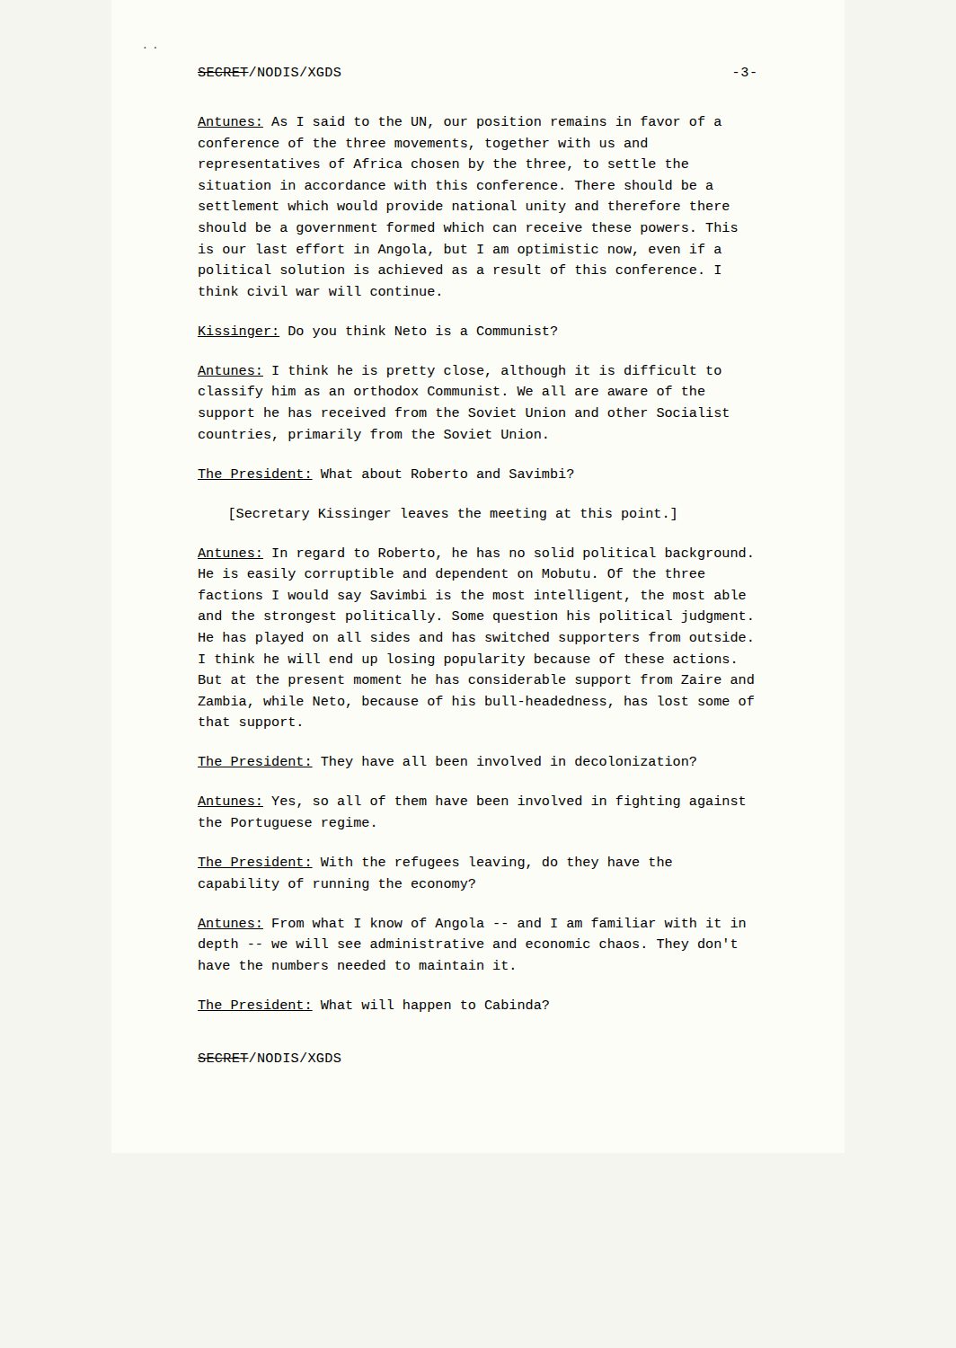..
SECRET/NODIS/XGDS
-3-
Antunes: As I said to the UN, our position remains in favor of a conference of the three movements, together with us and representatives of Africa chosen by the three, to settle the situation in accordance with this conference. There should be a settlement which would provide national unity and therefore there should be a government formed which can receive these powers. This is our last effort in Angola, but I am optimistic now, even if a political solution is achieved as a result of this conference. I think civil war will continue.
Kissinger: Do you think Neto is a Communist?
Antunes: I think he is pretty close, although it is difficult to classify him as an orthodox Communist. We all are aware of the support he has received from the Soviet Union and other Socialist countries, primarily from the Soviet Union.
The President: What about Roberto and Savimbi?
[Secretary Kissinger leaves the meeting at this point.]
Antunes: In regard to Roberto, he has no solid political background. He is easily corruptible and dependent on Mobutu. Of the three factions I would say Savimbi is the most intelligent, the most able and the strongest politically. Some question his political judgment. He has played on all sides and has switched supporters from outside. I think he will end up losing popularity because of these actions. But at the present moment he has considerable support from Zaire and Zambia, while Neto, because of his bull-headedness, has lost some of that support.
The President: They have all been involved in decolonization?
Antunes: Yes, so all of them have been involved in fighting against the Portuguese regime.
The President: With the refugees leaving, do they have the capability of running the economy?
Antunes: From what I know of Angola -- and I am familiar with it in depth -- we will see administrative and economic chaos. They don't have the numbers needed to maintain it.
The President: What will happen to Cabinda?
SECRET/NODIS/XGDS